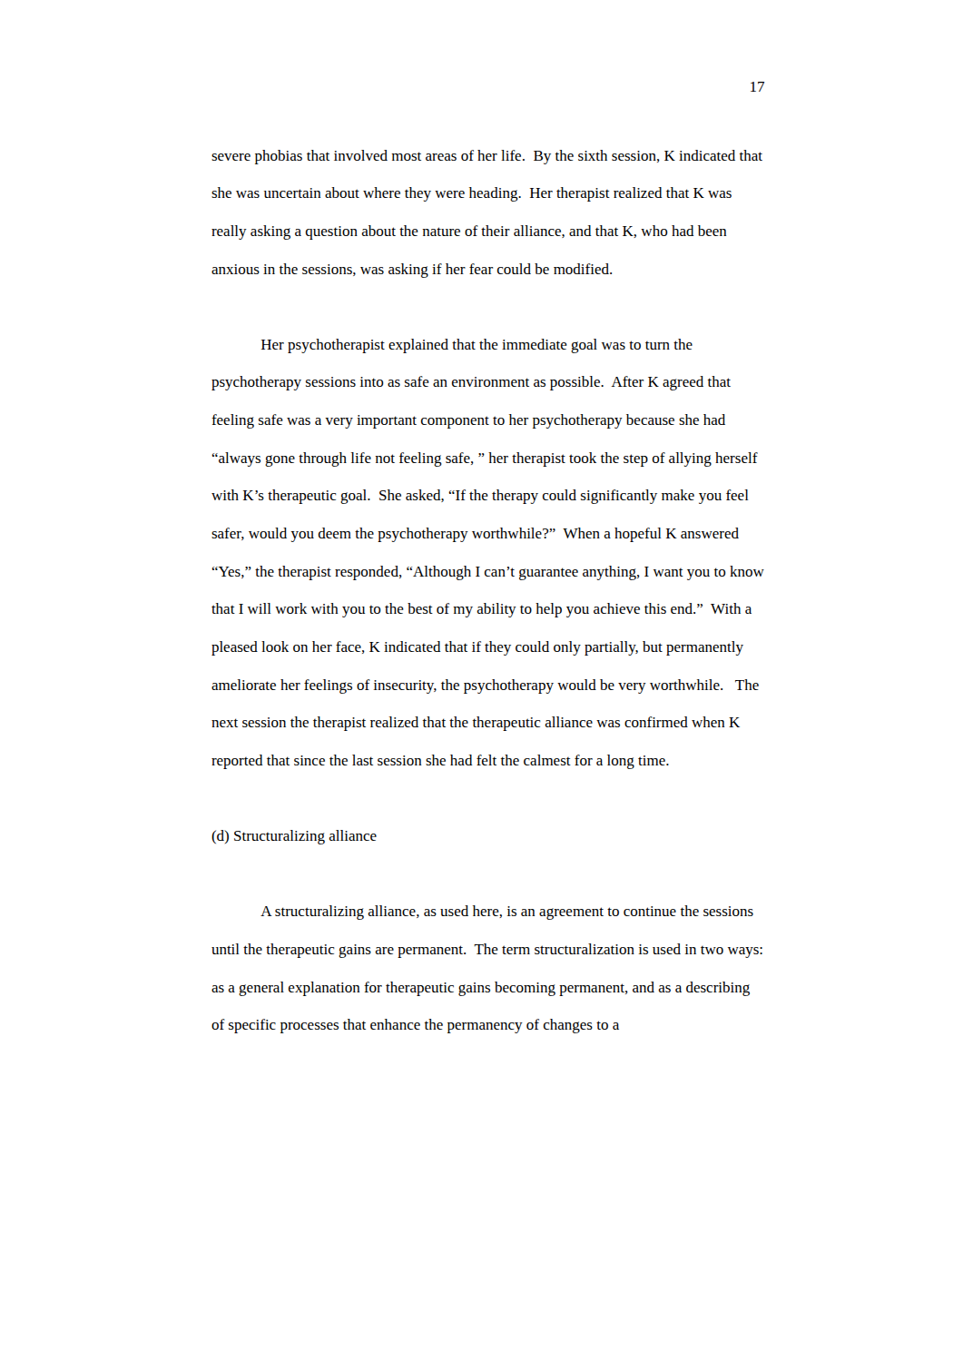17
severe phobias that involved most areas of her life. By the sixth session, K indicated that she was uncertain about where they were heading. Her therapist realized that K was really asking a question about the nature of their alliance, and that K, who had been anxious in the sessions, was asking if her fear could be modified.
Her psychotherapist explained that the immediate goal was to turn the psychotherapy sessions into as safe an environment as possible. After K agreed that feeling safe was a very important component to her psychotherapy because she had “always gone through life not feeling safe, ” her therapist took the step of allying herself with K’s therapeutic goal. She asked, “If the therapy could significantly make you feel safer, would you deem the psychotherapy worthwhile?” When a hopeful K answered “Yes,” the therapist responded, “Although I can’t guarantee anything, I want you to know that I will work with you to the best of my ability to help you achieve this end.” With a pleased look on her face, K indicated that if they could only partially, but permanently ameliorate her feelings of insecurity, the psychotherapy would be very worthwhile. The next session the therapist realized that the therapeutic alliance was confirmed when K reported that since the last session she had felt the calmest for a long time.
(d) Structuralizing alliance
A structuralizing alliance, as used here, is an agreement to continue the sessions until the therapeutic gains are permanent. The term structuralization is used in two ways: as a general explanation for therapeutic gains becoming permanent, and as a describing of specific processes that enhance the permanency of changes to a